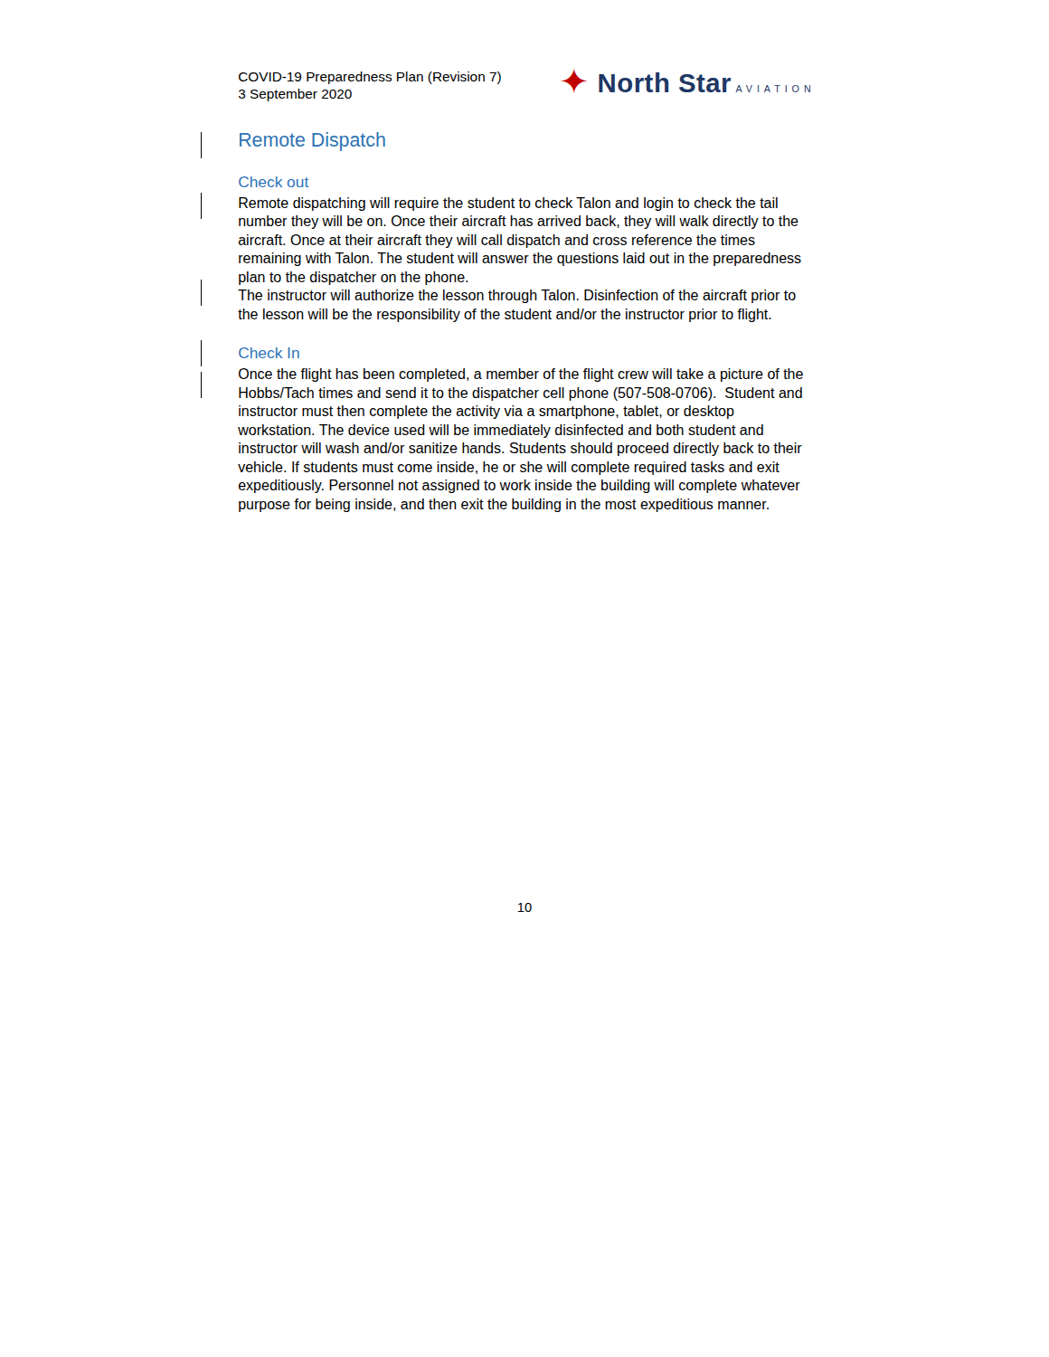COVID-19 Preparedness Plan (Revision 7)
3 September 2020
✦ North Star AVIATION
Remote Dispatch
Check out
Remote dispatching will require the student to check Talon and login to check the tail number they will be on. Once their aircraft has arrived back, they will walk directly to the aircraft. Once at their aircraft they will call dispatch and cross reference the times remaining with Talon. The student will answer the questions laid out in the preparedness plan to the dispatcher on the phone.
The instructor will authorize the lesson through Talon. Disinfection of the aircraft prior to the lesson will be the responsibility of the student and/or the instructor prior to flight.
Check In
Once the flight has been completed, a member of the flight crew will take a picture of the Hobbs/Tach times and send it to the dispatcher cell phone (507-508-0706). Student and instructor must then complete the activity via a smartphone, tablet, or desktop workstation. The device used will be immediately disinfected and both student and instructor will wash and/or sanitize hands. Students should proceed directly back to their vehicle. If students must come inside, he or she will complete required tasks and exit expeditiously. Personnel not assigned to work inside the building will complete whatever purpose for being inside, and then exit the building in the most expeditious manner.
10